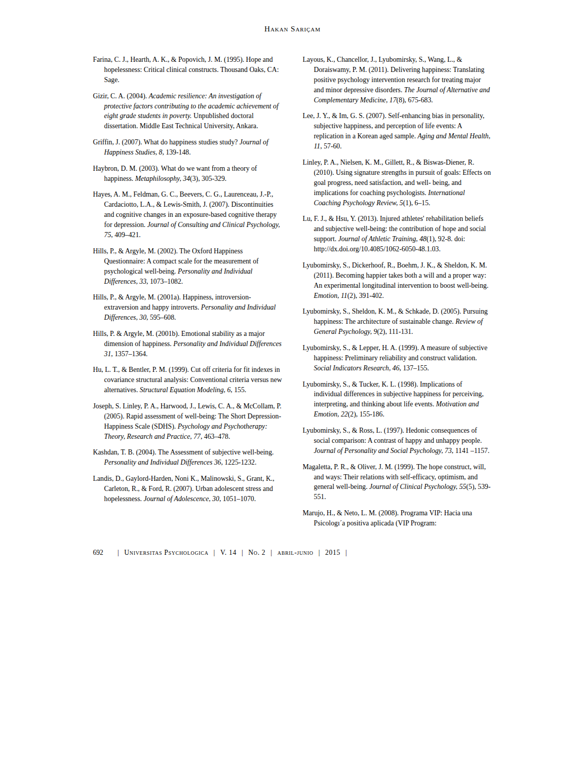Hakan Sariçam
Farina, C. J., Hearth, A. K., & Popovich, J. M. (1995). Hope and hopelessness: Critical clinical constructs. Thousand Oaks, CA: Sage.
Gizir, C. A. (2004). Academic resilience: An investigation of protective factors contributing to the academic achievement of eight grade students in poverty. Unpublished doctoral dissertation. Middle East Technical University, Ankara.
Griffin, J. (2007). What do happiness studies study? Journal of Happiness Studies, 8, 139-148.
Haybron, D. M. (2003). What do we want from a theory of happiness. Metaphilosophy, 34(3), 305-329.
Hayes, A. M., Feldman, G. C., Beevers, C. G., Laurenceau, J.-P., Cardaciotto, L.A., & Lewis-Smith, J. (2007). Discontinuities and cognitive changes in an exposure-based cognitive therapy for depression. Journal of Consulting and Clinical Psychology, 75, 409–421.
Hills, P., & Argyle, M. (2002). The Oxford Happiness Questionnaire: A compact scale for the measurement of psychological well-being. Personality and Individual Differences, 33, 1073–1082.
Hills, P., & Argyle, M. (2001a). Happiness, introversion-extraversion and happy introverts. Personality and Individual Differences, 30, 595–608.
Hills, P. & Argyle, M. (2001b). Emotional stability as a major dimension of happiness. Personality and Individual Differences 31, 1357–1364.
Hu, L. T., & Bentler, P. M. (1999). Cut off criteria for fit indexes in covariance structural analysis: Conventional criteria versus new alternatives. Structural Equation Modeling, 6, 155.
Joseph, S. Linley, P. A., Harwood, J., Lewis, C. A., & McCollam, P. (2005). Rapid assessment of well-being: The Short Depression-Happiness Scale (SDHS). Psychology and Psychotherapy: Theory, Research and Practice, 77, 463–478.
Kashdan, T. B. (2004). The Assessment of subjective well-being. Personality and Individual Differences 36, 1225-1232.
Landis, D., Gaylord-Harden, Noni K., Malinowski, S., Grant, K., Carleton, R., & Ford, R. (2007). Urban adolescent stress and hopelessness. Journal of Adolescence, 30, 1051–1070.
Layous, K., Chancellor, J., Lyubomirsky, S., Wang, L., & Doraiswamy, P. M. (2011). Delivering happiness: Translating positive psychology intervention research for treating major and minor depressive disorders. The Journal of Alternative and Complementary Medicine, 17(8), 675-683.
Lee, J. Y., & Im, G. S. (2007). Self-enhancing bias in personality, subjective happiness, and perception of life events: A replication in a Korean aged sample. Aging and Mental Health, 11, 57-60.
Linley, P. A., Nielsen, K. M., Gillett, R., & Biswas-Diener, R. (2010). Using signature strengths in pursuit of goals: Effects on goal progress, need satisfaction, and well- being, and implications for coaching psychologists. International Coaching Psychology Review, 5(1), 6–15.
Lu, F. J., & Hsu, Y. (2013). Injured athletes' rehabilitation beliefs and subjective well-being: the contribution of hope and social support. Journal of Athletic Training, 48(1), 92-8. doi: http://dx.doi.org/10.4085/1062-6050-48.1.03.
Lyubomirsky, S., Dickerhoof, R., Boehm, J. K., & Sheldon, K. M. (2011). Becoming happier takes both a will and a proper way: An experimental longitudinal intervention to boost well-being. Emotion, 11(2), 391-402.
Lyubomirsky, S., Sheldon, K. M., & Schkade, D. (2005). Pursuing happiness: The architecture of sustainable change. Review of General Psychology, 9(2), 111-131.
Lyubomirsky, S., & Lepper, H. A. (1999). A measure of subjective happiness: Preliminary reliability and construct validation. Social Indicators Research, 46, 137–155.
Lyubomirsky, S., & Tucker, K. L. (1998). Implications of individual differences in subjective happiness for perceiving, interpreting, and thinking about life events. Motivation and Emotion, 22(2), 155-186.
Lyubomirsky, S., & Ross, L. (1997). Hedonic consequences of social comparison: A contrast of happy and unhappy people. Journal of Personality and Social Psychology, 73, 1141 –1157.
Magaletta, P. R., & Oliver, J. M. (1999). The hope construct, will, and ways: Their relations with self-efficacy, optimism, and general well-being. Journal of Clinical Psychology, 55(5), 539-551.
Marujo, H., & Neto, L. M. (2008). Programa VIP: Hacia una Psicologı´a positiva aplicada (VIP Program:
692 | Universitas Psychologica | V. 14 | No. 2 | abril-junio | 2015 |